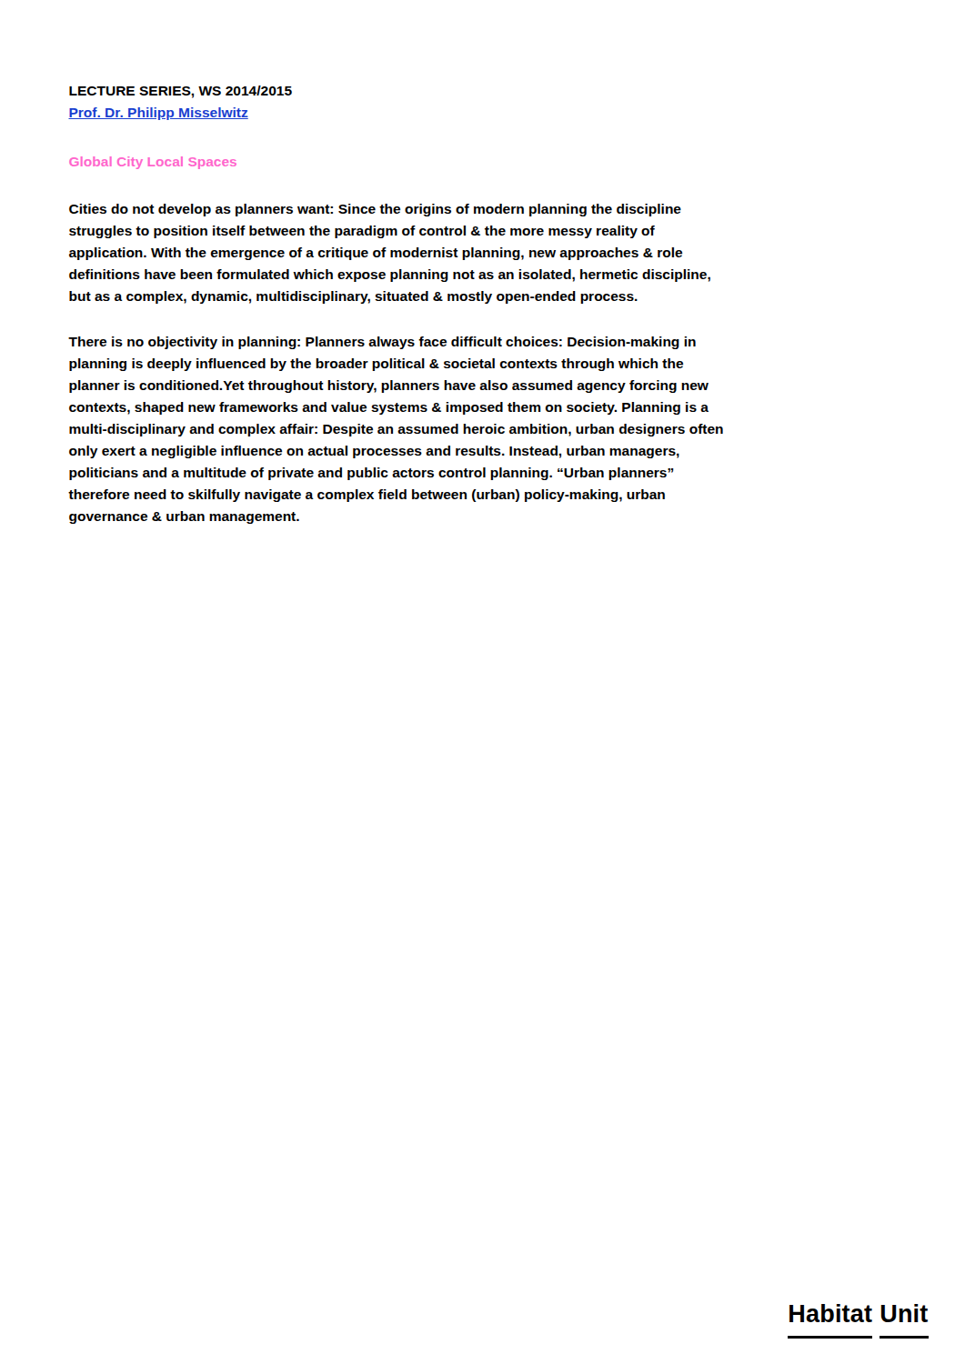LECTURE SERIES, WS 2014/2015
Prof. Dr. Philipp Misselwitz
Global City Local Spaces
Cities do not develop as planners want: Since the origins of modern planning the discipline struggles to position itself between the paradigm of control & the more messy reality of application. With the emergence of a critique of modernist planning, new approaches & role definitions have been formulated which expose planning not as an isolated, hermetic discipline, but as a complex, dynamic, multidisciplinary, situated & mostly open-ended process.
There is no objectivity in planning: Planners always face difficult choices: Decision-making in planning is deeply influenced by the broader political & societal contexts through which the planner is conditioned.Yet throughout history, planners have also assumed agency forcing new contexts, shaped new frameworks and value systems & imposed them on society. Planning is a multi-disciplinary and complex affair: Despite an assumed heroic ambition, urban designers often only exert a negligible influence on actual processes and results. Instead, urban managers, politicians and a multitude of private and public actors control planning. “Urban planners” therefore need to skilfully navigate a complex field between (urban) policy-making, urban governance & urban management.
Habitat Unit